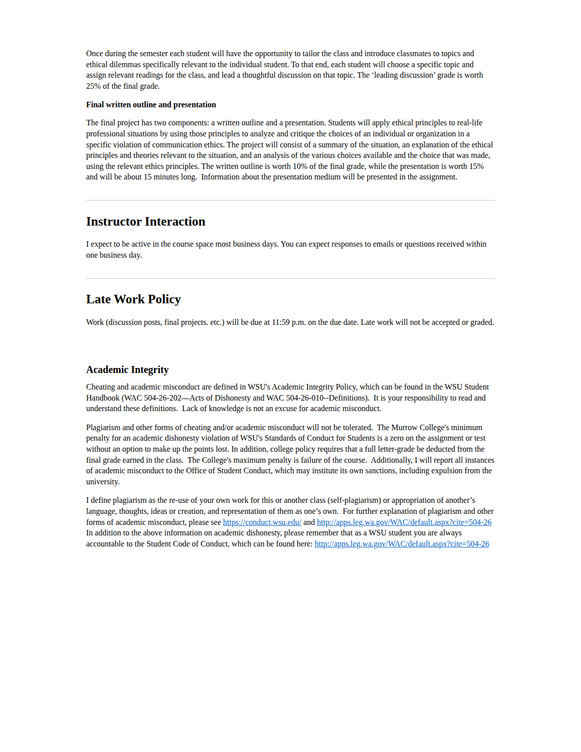Once during the semester each student will have the opportunity to tailor the class and introduce classmates to topics and ethical dilemmas specifically relevant to the individual student. To that end, each student will choose a specific topic and assign relevant readings for the class, and lead a thoughtful discussion on that topic. The ‘leading discussion’ grade is worth 25% of the final grade.
Final written outline and presentation
The final project has two components: a written outline and a presentation. Students will apply ethical principles to real-life professional situations by using those principles to analyze and critique the choices of an individual or organization in a specific violation of communication ethics. The project will consist of a summary of the situation, an explanation of the ethical principles and theories relevant to the situation, and an analysis of the various choices available and the choice that was made, using the relevant ethics principles. The written outline is worth 10% of the final grade, while the presentation is worth 15% and will be about 15 minutes long. Information about the presentation medium will be presented in the assignment.
Instructor Interaction
I expect to be active in the course space most business days. You can expect responses to emails or questions received within one business day.
Late Work Policy
Work (discussion posts, final projects. etc.) will be due at 11:59 p.m. on the due date. Late work will not be accepted or graded.
Academic Integrity
Cheating and academic misconduct are defined in WSU's Academic Integrity Policy, which can be found in the WSU Student Handbook (WAC 504-26-202—Acts of Dishonesty and WAC 504-26-010--Definitions). It is your responsibility to read and understand these definitions. Lack of knowledge is not an excuse for academic misconduct.
Plagiarism and other forms of cheating and/or academic misconduct will not be tolerated. The Murrow College's minimum penalty for an academic dishonesty violation of WSU's Standards of Conduct for Students is a zero on the assignment or test without an option to make up the points lost. In addition, college policy requires that a full letter-grade be deducted from the final grade earned in the class. The College's maximum penalty is failure of the course. Additionally, I will report all instances of academic misconduct to the Office of Student Conduct, which may institute its own sanctions, including expulsion from the university.
I define plagiarism as the re-use of your own work for this or another class (self-plagiarism) or appropriation of another’s language, thoughts, ideas or creation, and representation of them as one’s own. For further explanation of plagiarism and other forms of academic misconduct, please see https://conduct.wsu.edu/ and http://apps.leg.wa.gov/WAC/default.aspx?cite=504-26
In addition to the above information on academic dishonesty, please remember that as a WSU student you are always accountable to the Student Code of Conduct, which can be found here: http://apps.leg.wa.gov/WAC/default.aspx?cite=504-26